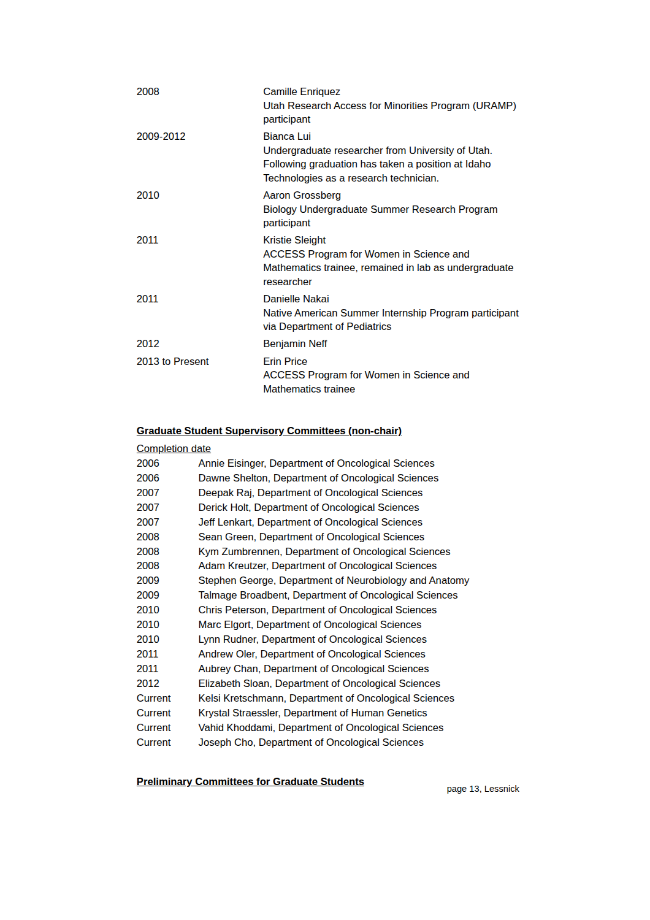| 2008 | Camille Enriquez Utah Research Access for Minorities Program (URAMP) participant |
| 2009-2012 | Bianca Lui Undergraduate researcher from University of Utah. Following graduation has taken a position at Idaho Technologies as a research technician. |
| 2010 | Aaron Grossberg Biology Undergraduate Summer Research Program participant |
| 2011 | Kristie Sleight ACCESS Program for Women in Science and Mathematics trainee, remained in lab as undergraduate researcher |
| 2011 | Danielle Nakai Native American Summer Internship Program participant via Department of Pediatrics |
| 2012 | Benjamin Neff |
| 2013 to Present | Erin Price ACCESS Program for Women in Science and Mathematics trainee |
Graduate Student Supervisory Committees (non-chair)
Completion date
| 2006 | Annie Eisinger, Department of Oncological Sciences |
| 2006 | Dawne Shelton, Department of Oncological Sciences |
| 2007 | Deepak Raj, Department of Oncological Sciences |
| 2007 | Derick Holt, Department of Oncological Sciences |
| 2007 | Jeff Lenkart, Department of Oncological Sciences |
| 2008 | Sean Green, Department of Oncological Sciences |
| 2008 | Kym Zumbrennen, Department of Oncological Sciences |
| 2008 | Adam Kreutzer, Department of Oncological Sciences |
| 2009 | Stephen George, Department of Neurobiology and Anatomy |
| 2009 | Talmage Broadbent, Department of Oncological Sciences |
| 2010 | Chris Peterson, Department of Oncological Sciences |
| 2010 | Marc Elgort, Department of Oncological Sciences |
| 2010 | Lynn Rudner, Department of Oncological Sciences |
| 2011 | Andrew Oler, Department of Oncological Sciences |
| 2011 | Aubrey Chan, Department of Oncological Sciences |
| 2012 | Elizabeth Sloan, Department of Oncological Sciences |
| Current | Kelsi Kretschmann, Department of Oncological Sciences |
| Current | Krystal Straessler, Department of Human Genetics |
| Current | Vahid Khoddami, Department of Oncological Sciences |
| Current | Joseph Cho, Department of Oncological Sciences |
Preliminary Committees for Graduate Students
page 13, Lessnick